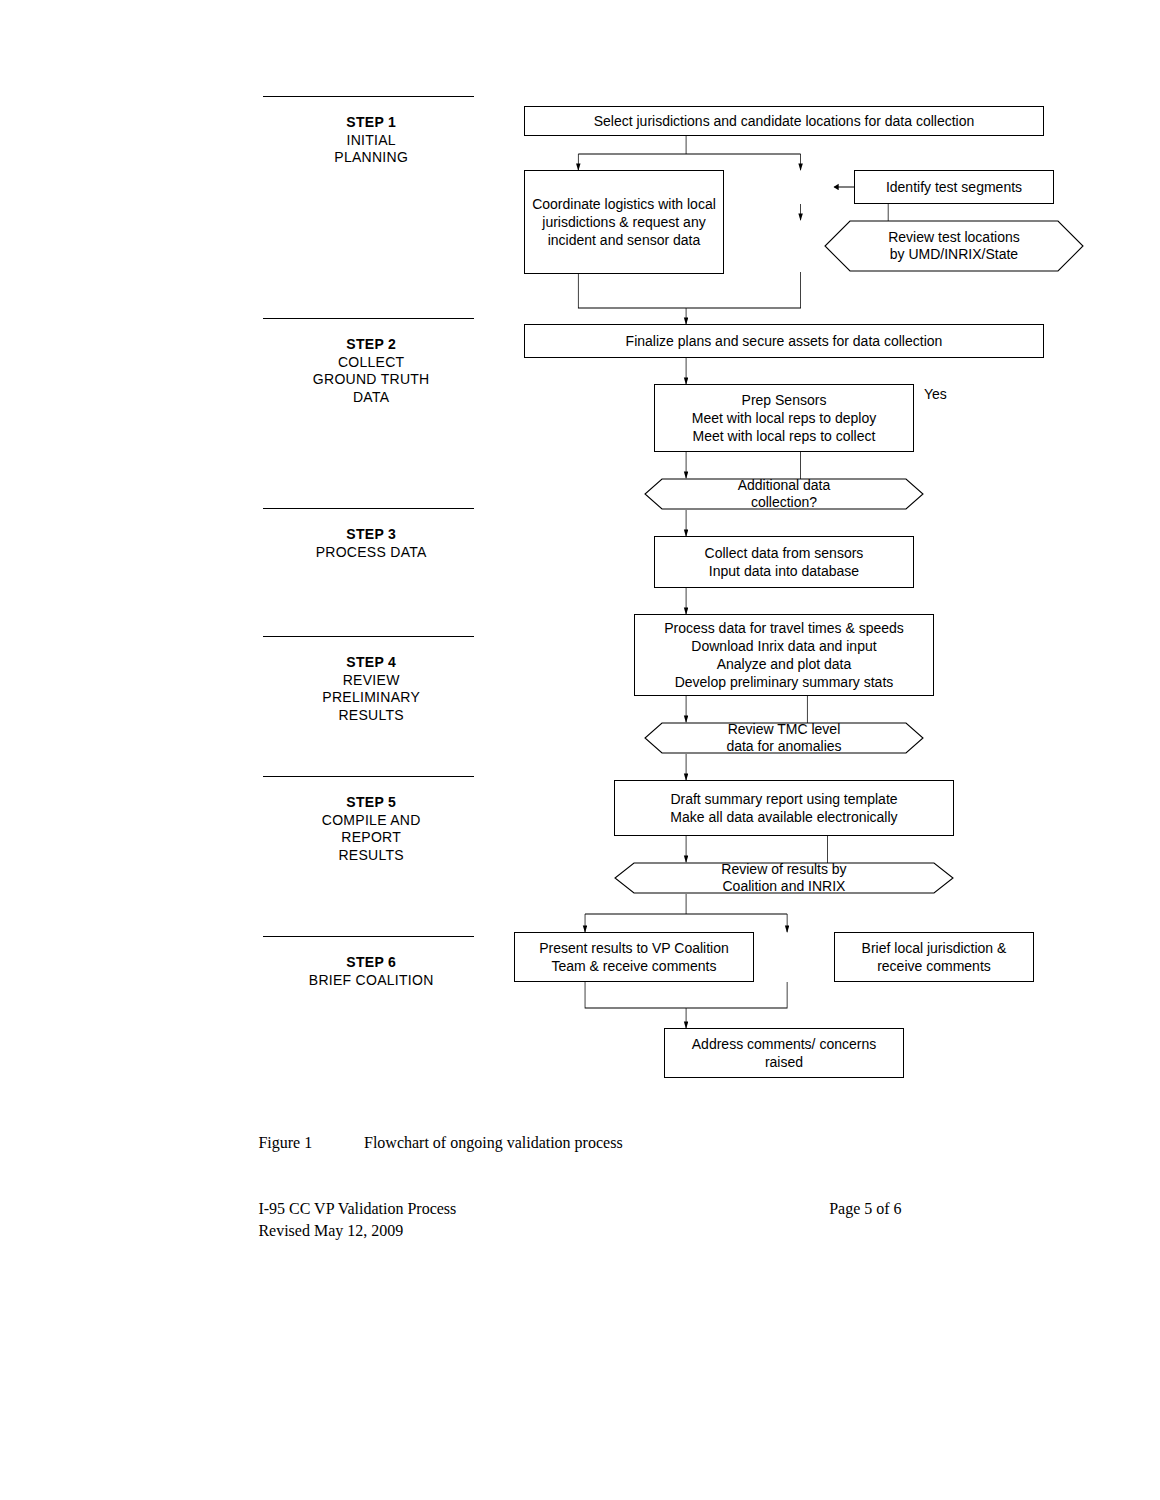STEP 1
INITIAL
PLANNING
STEP 2
COLLECT
GROUND TRUTH
DATA
STEP 3
PROCESS DATA
STEP 4
REVIEW
PRELIMINARY
RESULTS
STEP 5
COMPILE AND
REPORT
RESULTS
STEP 6
BRIEF COALITION
Select jurisdictions and candidate locations for data collection
Coordinate logistics with local jurisdictions & request any incident and sensor data
Identify test segments
Review test locations
by UMD/INRIX/State
Finalize plans and secure assets for data collection
Prep Sensors
Meet with local reps to deploy
Meet with local reps to collect
Yes
Additional data
collection?
Collect data from sensors
Input data into database
Process data for travel times & speeds
Download Inrix data and input
Analyze and plot data
Develop preliminary summary stats
Review TMC level
data for anomalies
Draft summary report using template
Make all data available electronically
Review of results by
Coalition and INRIX
Present results to VP Coalition
Team & receive comments
Brief local jurisdiction &
receive comments
Address comments/ concerns
raised
Figure 1 Flowchart of ongoing validation process
I-95 CC VP Validation Process
Revised May 12, 2009
Page 5 of 6